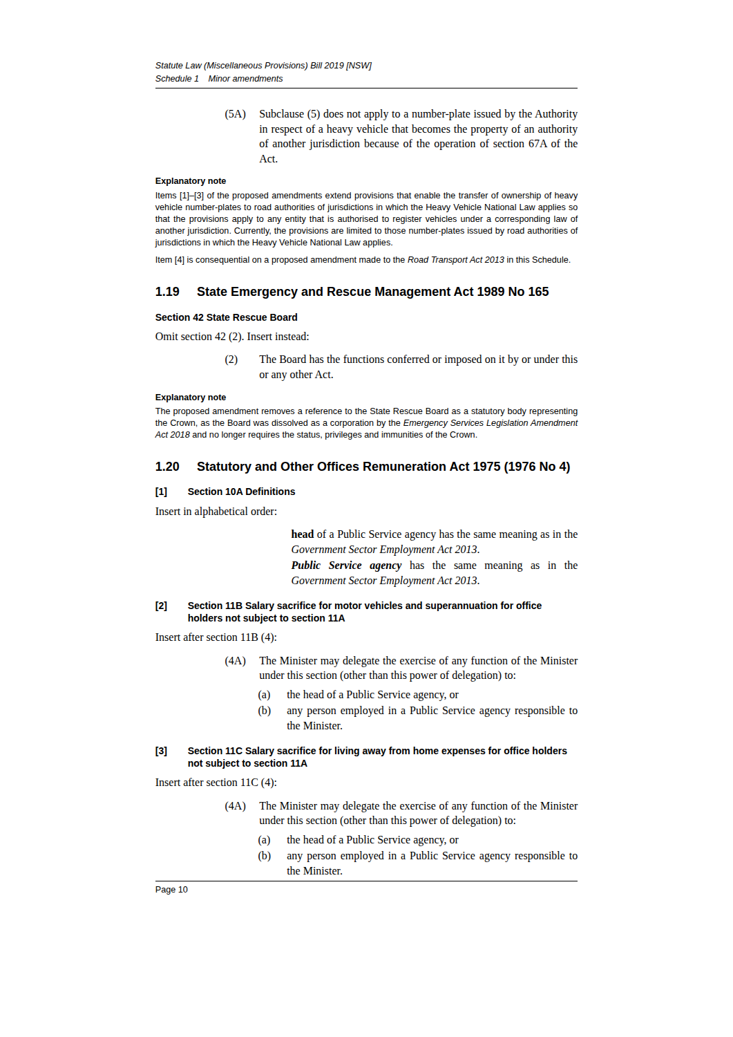Statute Law (Miscellaneous Provisions) Bill 2019 [NSW] Schedule 1 Minor amendments
(5A)
Subclause (5) does not apply to a number-plate issued by the Authority in respect of a heavy vehicle that becomes the property of an authority of another jurisdiction because of the operation of section 67A of the Act.
Explanatory note
Items [1]–[3] of the proposed amendments extend provisions that enable the transfer of ownership of heavy vehicle number-plates to road authorities of jurisdictions in which the Heavy Vehicle National Law applies so that the provisions apply to any entity that is authorised to register vehicles under a corresponding law of another jurisdiction. Currently, the provisions are limited to those number-plates issued by road authorities of jurisdictions in which the Heavy Vehicle National Law applies.
Item [4] is consequential on a proposed amendment made to the Road Transport Act 2013 in this Schedule.
1.19 State Emergency and Rescue Management Act 1989 No 165
Section 42 State Rescue Board
Omit section 42 (2). Insert instead:
(2)
The Board has the functions conferred or imposed on it by or under this or any other Act.
Explanatory note
The proposed amendment removes a reference to the State Rescue Board as a statutory body representing the Crown, as the Board was dissolved as a corporation by the Emergency Services Legislation Amendment Act 2018 and no longer requires the status, privileges and immunities of the Crown.
1.20 Statutory and Other Offices Remuneration Act 1975 (1976 No 4)
[1] Section 10A Definitions
Insert in alphabetical order:
head of a Public Service agency has the same meaning as in the Government Sector Employment Act 2013.
Public Service agency has the same meaning as in the Government Sector Employment Act 2013.
[2] Section 11B Salary sacrifice for motor vehicles and superannuation for office holders not subject to section 11A
Insert after section 11B (4):
(4A)
The Minister may delegate the exercise of any function of the Minister under this section (other than this power of delegation) to:
(a)
the head of a Public Service agency, or
(b)
any person employed in a Public Service agency responsible to the Minister.
[3] Section 11C Salary sacrifice for living away from home expenses for office holders not subject to section 11A
Insert after section 11C (4):
(4A)
The Minister may delegate the exercise of any function of the Minister under this section (other than this power of delegation) to:
(a)
the head of a Public Service agency, or
(b)
any person employed in a Public Service agency responsible to the Minister.
Page 10